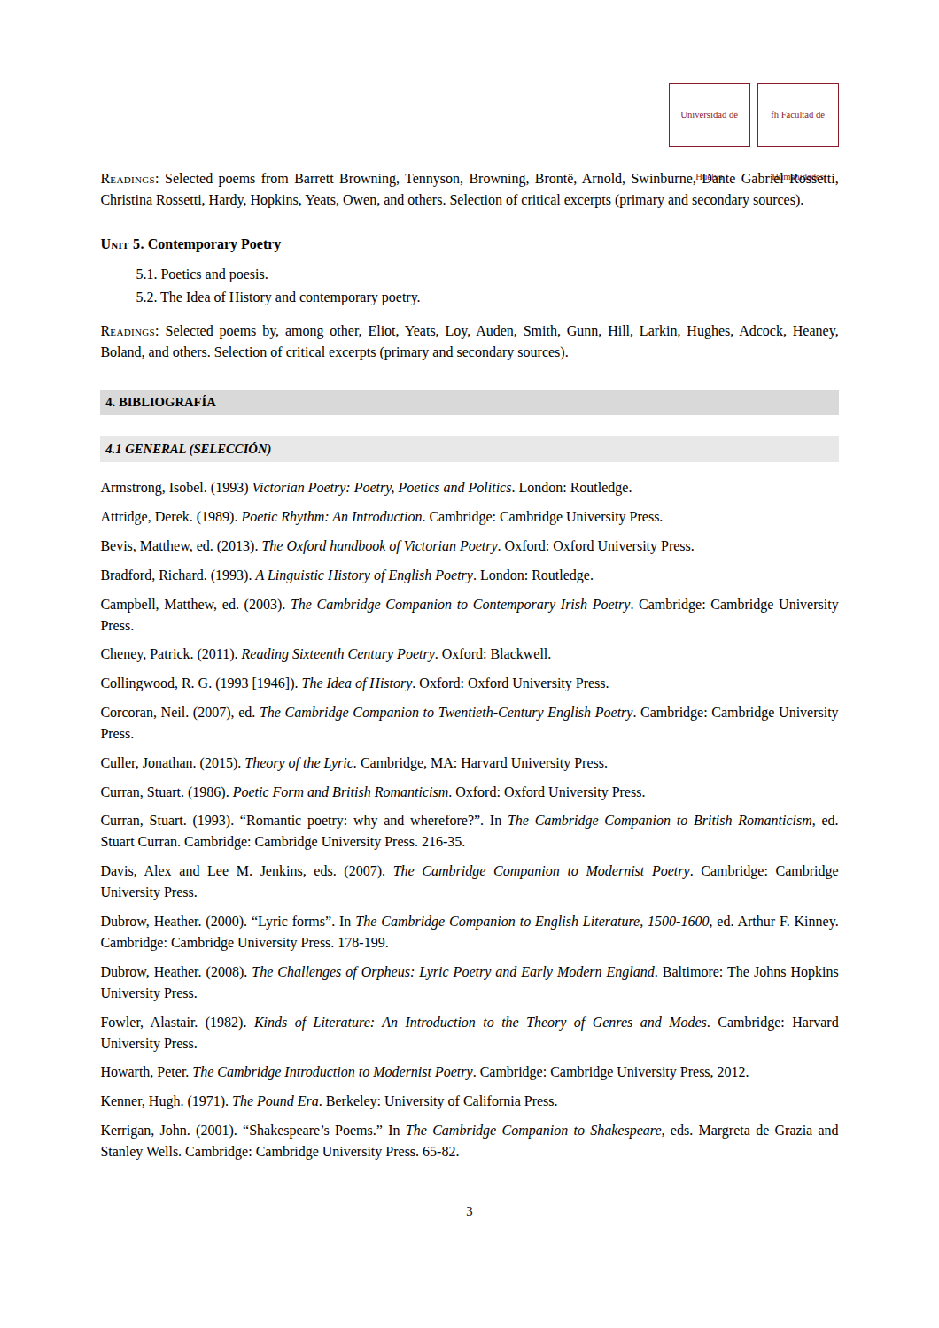Universidad de Huelva fh Facultad de Humanidades
Readings: Selected poems from Barrett Browning, Tennyson, Browning, Brontë, Arnold, Swinburne, Dante Gabriel Rossetti, Christina Rossetti, Hardy, Hopkins, Yeats, Owen, and others. Selection of critical excerpts (primary and secondary sources).
Unit 5. Contemporary Poetry
5.1. Poetics and poesis.
5.2. The Idea of History and contemporary poetry.
Readings: Selected poems by, among other, Eliot, Yeats, Loy, Auden, Smith, Gunn, Hill, Larkin, Hughes, Adcock, Heaney, Boland, and others. Selection of critical excerpts (primary and secondary sources).
4. BIBLIOGRAFÍA
4.1 GENERAL (SELECCIÓN)
Armstrong, Isobel. (1993) Victorian Poetry: Poetry, Poetics and Politics. London: Routledge.
Attridge, Derek. (1989). Poetic Rhythm: An Introduction. Cambridge: Cambridge University Press.
Bevis, Matthew, ed. (2013). The Oxford handbook of Victorian Poetry. Oxford: Oxford University Press.
Bradford, Richard. (1993). A Linguistic History of English Poetry. London: Routledge.
Campbell, Matthew, ed. (2003). The Cambridge Companion to Contemporary Irish Poetry. Cambridge: Cambridge University Press.
Cheney, Patrick. (2011). Reading Sixteenth Century Poetry. Oxford: Blackwell.
Collingwood, R. G. (1993 [1946]). The Idea of History. Oxford: Oxford University Press.
Corcoran, Neil. (2007), ed. The Cambridge Companion to Twentieth-Century English Poetry. Cambridge: Cambridge University Press.
Culler, Jonathan. (2015). Theory of the Lyric. Cambridge, MA: Harvard University Press.
Curran, Stuart. (1986). Poetic Form and British Romanticism. Oxford: Oxford University Press.
Curran, Stuart. (1993). “Romantic poetry: why and wherefore?”. In The Cambridge Companion to British Romanticism, ed. Stuart Curran. Cambridge: Cambridge University Press. 216-35.
Davis, Alex and Lee M. Jenkins, eds. (2007). The Cambridge Companion to Modernist Poetry. Cambridge: Cambridge University Press.
Dubrow, Heather. (2000). “Lyric forms”. In The Cambridge Companion to English Literature, 1500-1600, ed. Arthur F. Kinney. Cambridge: Cambridge University Press. 178-199.
Dubrow, Heather. (2008). The Challenges of Orpheus: Lyric Poetry and Early Modern England. Baltimore: The Johns Hopkins University Press.
Fowler, Alastair. (1982). Kinds of Literature: An Introduction to the Theory of Genres and Modes. Cambridge: Harvard University Press.
Howarth, Peter. The Cambridge Introduction to Modernist Poetry. Cambridge: Cambridge University Press, 2012.
Kenner, Hugh. (1971). The Pound Era. Berkeley: University of California Press.
Kerrigan, John. (2001). “Shakespeare’s Poems.” In The Cambridge Companion to Shakespeare, eds. Margreta de Grazia and Stanley Wells. Cambridge: Cambridge University Press. 65-82.
3